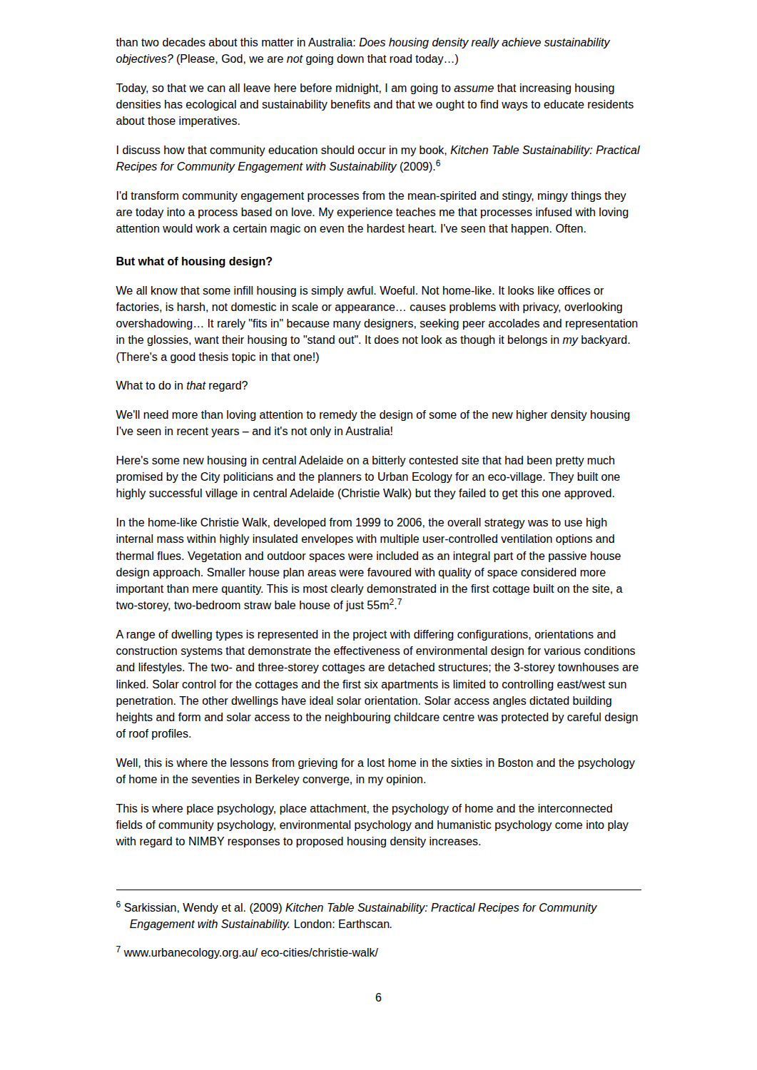than two decades about this matter in Australia: Does housing density really achieve sustainability objectives? (Please, God, we are not going down that road today…)
Today, so that we can all leave here before midnight, I am going to assume that increasing housing densities has ecological and sustainability benefits and that we ought to find ways to educate residents about those imperatives.
I discuss how that community education should occur in my book, Kitchen Table Sustainability: Practical Recipes for Community Engagement with Sustainability (2009).6
I'd transform community engagement processes from the mean-spirited and stingy, mingy things they are today into a process based on love. My experience teaches me that processes infused with loving attention would work a certain magic on even the hardest heart. I've seen that happen. Often.
But what of housing design?
We all know that some infill housing is simply awful. Woeful. Not home-like. It looks like offices or factories, is harsh, not domestic in scale or appearance… causes problems with privacy, overlooking overshadowing… It rarely "fits in" because many designers, seeking peer accolades and representation in the glossies, want their housing to "stand out". It does not look as though it belongs in my backyard. (There's a good thesis topic in that one!)
What to do in that regard?
We'll need more than loving attention to remedy the design of some of the new higher density housing I've seen in recent years – and it's not only in Australia!
Here's some new housing in central Adelaide on a bitterly contested site that had been pretty much promised by the City politicians and the planners to Urban Ecology for an eco-village. They built one highly successful village in central Adelaide (Christie Walk) but they failed to get this one approved.
In the home-like Christie Walk, developed from 1999 to 2006, the overall strategy was to use high internal mass within highly insulated envelopes with multiple user-controlled ventilation options and thermal flues. Vegetation and outdoor spaces were included as an integral part of the passive house design approach. Smaller house plan areas were favoured with quality of space considered more important than mere quantity. This is most clearly demonstrated in the first cottage built on the site, a two-storey, two-bedroom straw bale house of just 55m2.7
A range of dwelling types is represented in the project with differing configurations, orientations and construction systems that demonstrate the effectiveness of environmental design for various conditions and lifestyles. The two- and three-storey cottages are detached structures; the 3-storey townhouses are linked. Solar control for the cottages and the first six apartments is limited to controlling east/west sun penetration. The other dwellings have ideal solar orientation. Solar access angles dictated building heights and form and solar access to the neighbouring childcare centre was protected by careful design of roof profiles.
Well, this is where the lessons from grieving for a lost home in the sixties in Boston and the psychology of home in the seventies in Berkeley converge, in my opinion.
This is where place psychology, place attachment, the psychology of home and the interconnected fields of community psychology, environmental psychology and humanistic psychology come into play with regard to NIMBY responses to proposed housing density increases.
6 Sarkissian, Wendy et al. (2009) Kitchen Table Sustainability: Practical Recipes for Community Engagement with Sustainability. London: Earthscan.
7 www.urbanecology.org.au/ eco-cities/christie-walk/
6